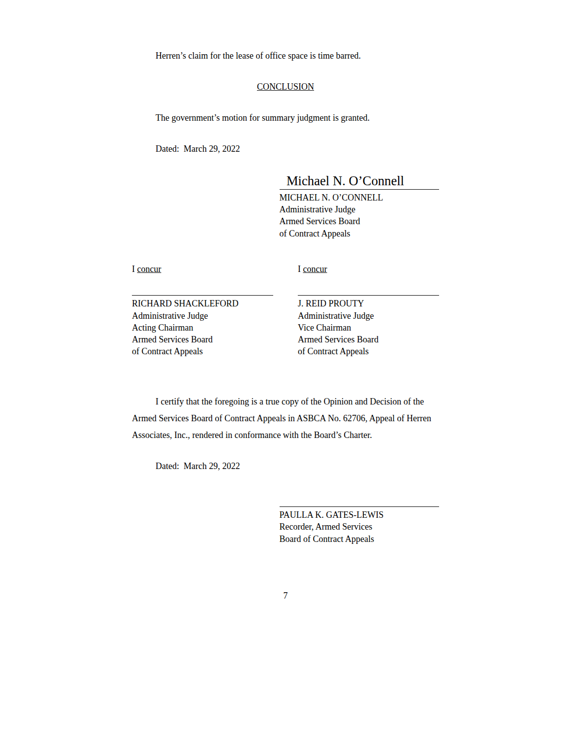Herren’s claim for the lease of office space is time barred.
CONCLUSION
The government’s motion for summary judgment is granted.
Dated: March 29, 2022
Michael N. O’Connell
MICHAEL N. O’CONNELL
Administrative Judge
Armed Services Board
of Contract Appeals
I concur
 
RICHARD SHACKLEFORD
Administrative Judge
Acting Chairman
Armed Services Board
of Contract Appeals
I concur
 
J. REID PROUTY
Administrative Judge
Vice Chairman
Armed Services Board
of Contract Appeals
I certify that the foregoing is a true copy of the Opinion and Decision of the Armed Services Board of Contract Appeals in ASBCA No. 62706, Appeal of Herren Associates, Inc., rendered in conformance with the Board’s Charter.
Dated: March 29, 2022
 
PAULLA K. GATES-LEWIS
Recorder, Armed Services
Board of Contract Appeals
7